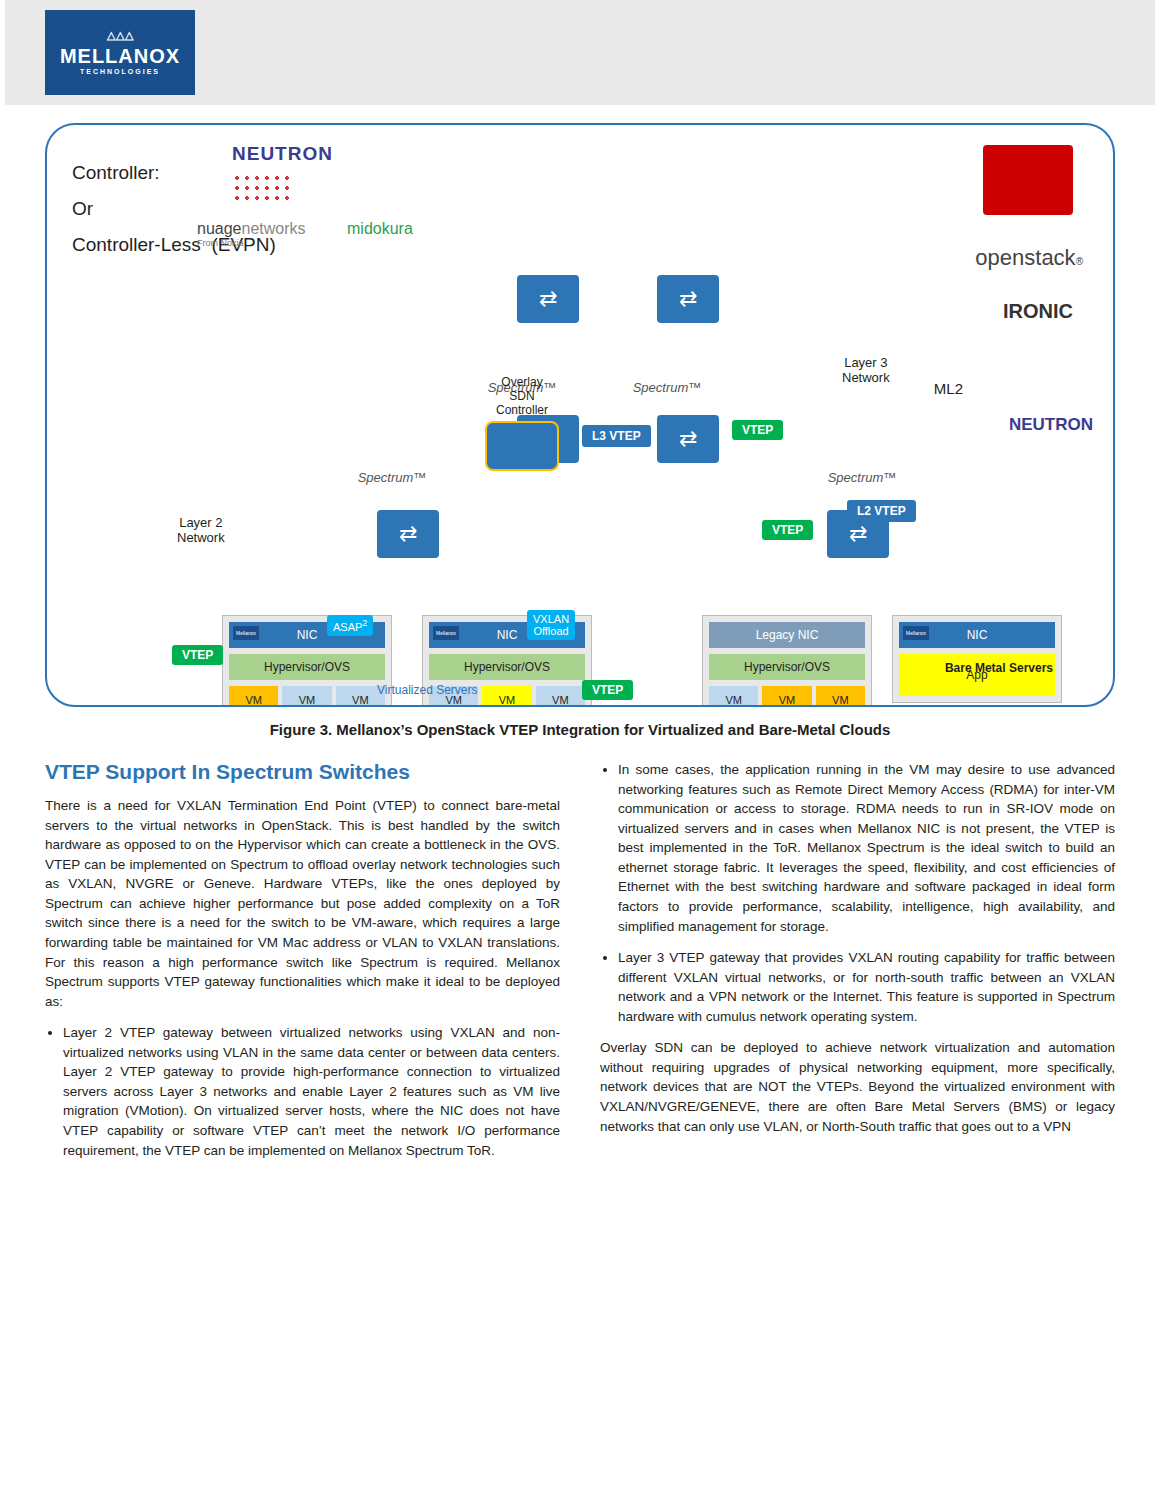△△△
MELLANOX
TECHNOLOGIES
NEUTRON
Controller:
Or
Controller-Less (EVPN)
nuagenetworks From Nokia
midokura
openstack®
IRONIC
NEUTRON
ML2
⇄
⇄
Spectrum™
Spectrum™
⇄
⇄
L3 VTEP
VTEP
Layer 3
Network
Spectrum™
Spectrum™
⇄
⇄
L2 VTEP
VTEP
Layer 2
Network
Overlay
SDN
Controller
Mellanox NIC
Hypervisor/OVS
VM
VM
VM
ASAP2
VTEP
Mellanox NIC
Hypervisor/OVS
VM
VM
VM
VXLAN
Offload
VTEP
Legacy NIC
Hypervisor/OVS
VM
VM
VM
Mellanox NIC
App
Bare Metal Servers
Virtualized Servers
Figure 3. Mellanox’s OpenStack VTEP Integration for Virtualized and Bare-Metal Clouds
VTEP Support In Spectrum Switches
There is a need for VXLAN Termination End Point (VTEP) to connect bare-metal servers to the virtual networks in OpenStack. This is best handled by the switch hardware as opposed to on the Hypervisor which can create a bottleneck in the OVS. VTEP can be implemented on Spectrum to offload overlay network technologies such as VXLAN, NVGRE or Geneve. Hardware VTEPs, like the ones deployed by Spectrum can achieve higher performance but pose added complexity on a ToR switch since there is a need for the switch to be VM-aware, which requires a large forwarding table be maintained for VM Mac address or VLAN to VXLAN translations. For this reason a high performance switch like Spectrum is required. Mellanox Spectrum supports VTEP gateway functionalities which make it ideal to be deployed as:
Layer 2 VTEP gateway between virtualized networks using VXLAN and non-virtualized networks using VLAN in the same data center or between data centers. Layer 2 VTEP gateway to provide high-performance connection to virtualized servers across Layer 3 networks and enable Layer 2 features such as VM live migration (VMotion). On virtualized server hosts, where the NIC does not have VTEP capability or software VTEP can’t meet the network I/O performance requirement, the VTEP can be implemented on Mellanox Spectrum ToR.
In some cases, the application running in the VM may desire to use advanced networking features such as Remote Direct Memory Access (RDMA) for inter-VM communication or access to storage. RDMA needs to run in SR-IOV mode on virtualized servers and in cases when Mellanox NIC is not present, the VTEP is best implemented in the ToR. Mellanox Spectrum is the ideal switch to build an ethernet storage fabric. It leverages the speed, flexibility, and cost efficiencies of Ethernet with the best switching hardware and software packaged in ideal form factors to provide performance, scalability, intelligence, high availability, and simplified management for storage.
Layer 3 VTEP gateway that provides VXLAN routing capability for traffic between different VXLAN virtual networks, or for north-south traffic between an VXLAN network and a VPN network or the Internet. This feature is supported in Spectrum hardware with cumulus network operating system.
Overlay SDN can be deployed to achieve network virtualization and automation without requiring upgrades of physical networking equipment, more specifically, network devices that are NOT the VTEPs. Beyond the virtualized environment with VXLAN/NVGRE/GENEVE, there are often Bare Metal Servers (BMS) or legacy networks that can only use VLAN, or North-South traffic that goes out to a VPN